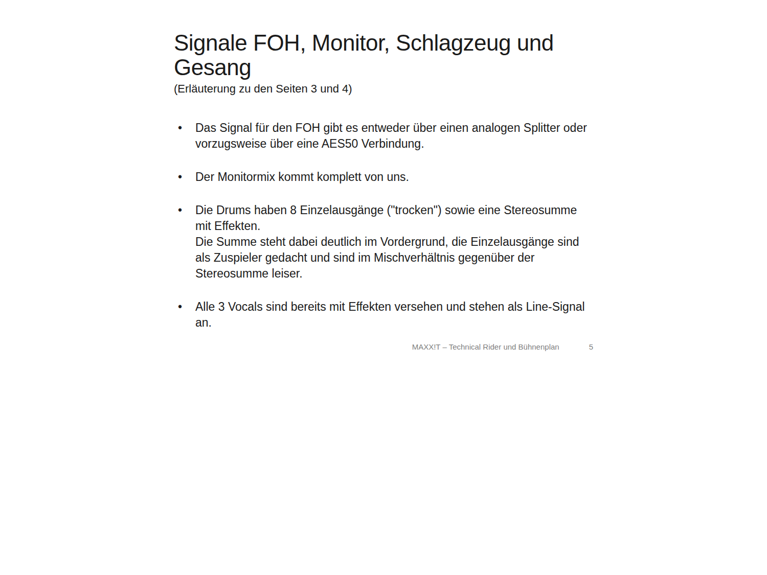Signale FOH, Monitor, Schlagzeug und Gesang
(Erläuterung zu den Seiten 3 und 4)
Das Signal für den FOH gibt es entweder über einen analogen Splitter oder vorzugsweise über eine AES50 Verbindung.
Der Monitormix kommt komplett von uns.
Die Drums haben 8 Einzelausgänge ("trocken") sowie eine Stereosumme mit Effekten.
Die Summe steht dabei deutlich im Vordergrund, die Einzelausgänge sind als Zuspieler gedacht und sind im Mischverhältnis gegenüber der Stereosumme leiser.
Alle 3 Vocals sind bereits mit Effekten versehen und stehen als Line-Signal an.
MAXX!T – Technical Rider und Bühnenplan5